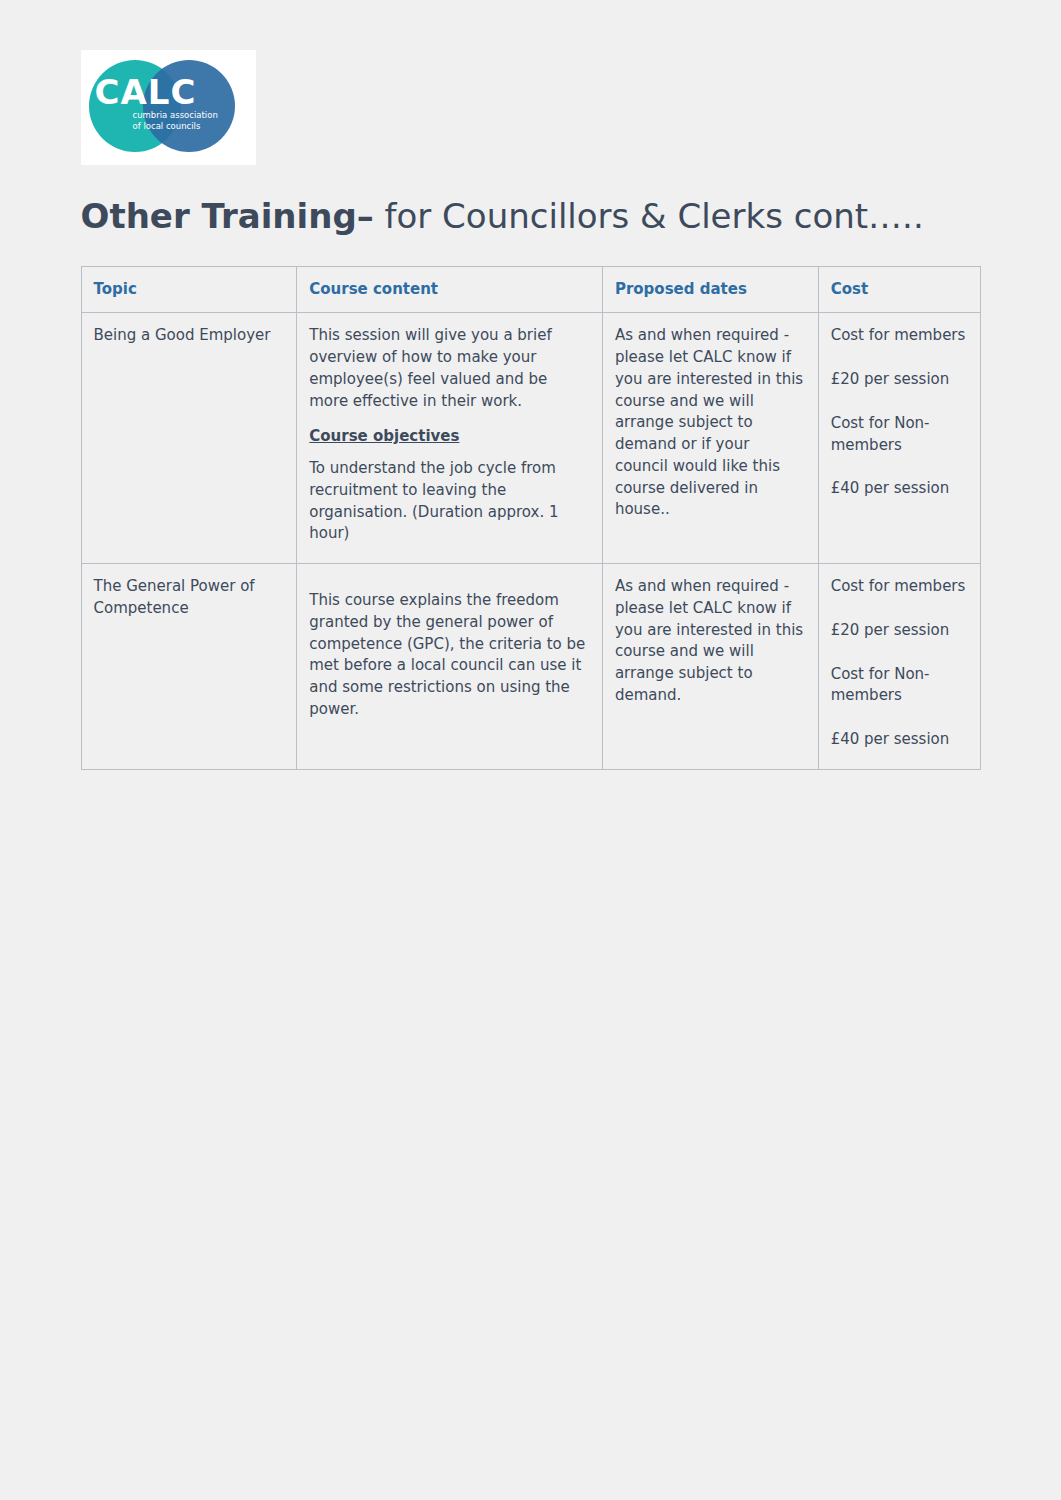CALC
cumbria association
of local councils
Other Training– for Councillors & Clerks cont…..
| Topic | Course content | Proposed dates | Cost |
| --- | --- | --- | --- |
| Being a Good Employer | This session will give you a brief overview of how to make your employee(s) feel valued and be more effective in their work. Course objectives To understand the job cycle from recruitment to leaving the organisation. (Duration approx. 1 hour) | As and when required - please let CALC know if you are interested in this course and we will arrange subject to demand or if your council would like this course delivered in house.. | Cost for members £20 per session Cost for Non-members £40 per session |
| The General Power of Competence | This course explains the freedom granted by the general power of competence (GPC), the criteria to be met before a local council can use it and some restrictions on using the power. | As and when required - please let CALC know if you are interested in this course and we will arrange subject to demand. | Cost for members £20 per session Cost for Non-members £40 per session |